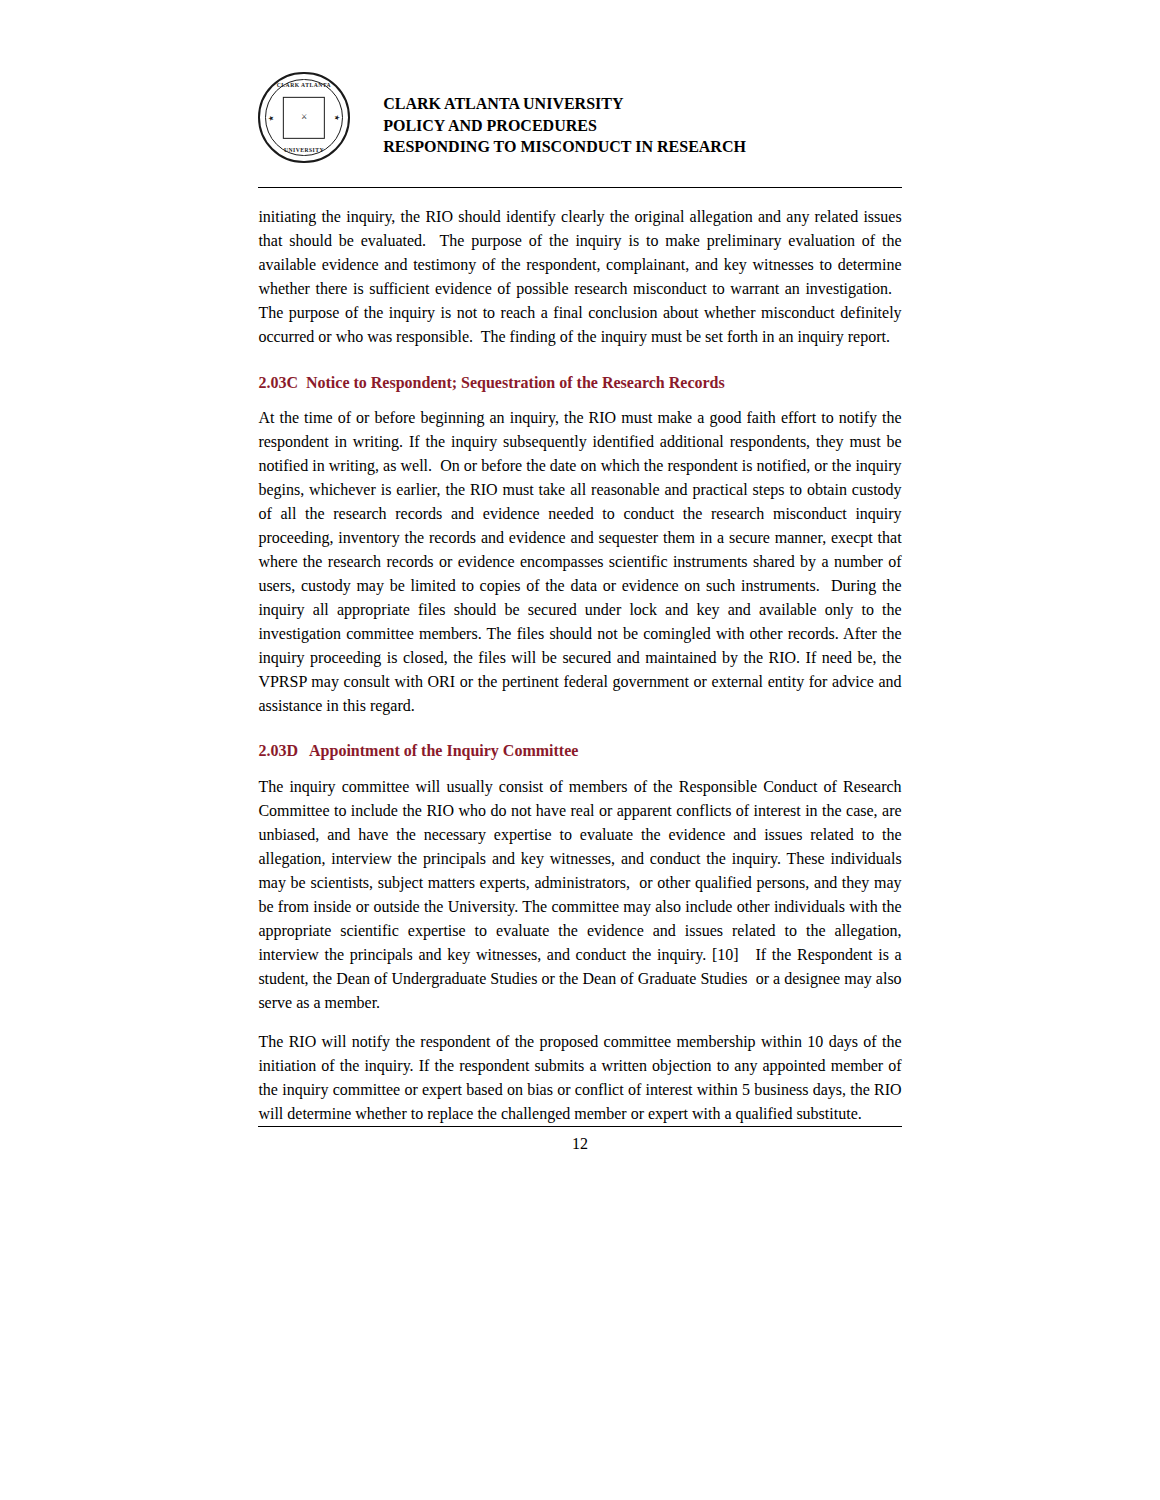CLARK ATLANTA UNIVERSITY ★ ★
⚔
CLARK ATLANTA UNIVERSITY
POLICY AND PROCEDURES
RESPONDING TO MISCONDUCT IN RESEARCH
initiating the inquiry, the RIO should identify clearly the original allegation and any related issues that should be evaluated. The purpose of the inquiry is to make preliminary evaluation of the available evidence and testimony of the respondent, complainant, and key witnesses to determine whether there is sufficient evidence of possible research misconduct to warrant an investigation. The purpose of the inquiry is not to reach a final conclusion about whether misconduct definitely occurred or who was responsible. The finding of the inquiry must be set forth in an inquiry report.
2.03C Notice to Respondent; Sequestration of the Research Records
At the time of or before beginning an inquiry, the RIO must make a good faith effort to notify the respondent in writing. If the inquiry subsequently identified additional respondents, they must be notified in writing, as well. On or before the date on which the respondent is notified, or the inquiry begins, whichever is earlier, the RIO must take all reasonable and practical steps to obtain custody of all the research records and evidence needed to conduct the research misconduct inquiry proceeding, inventory the records and evidence and sequester them in a secure manner, execpt that where the research records or evidence encompasses scientific instruments shared by a number of users, custody may be limited to copies of the data or evidence on such instruments. During the inquiry all appropriate files should be secured under lock and key and available only to the investigation committee members. The files should not be comingled with other records. After the inquiry proceeding is closed, the files will be secured and maintained by the RIO. If need be, the VPRSP may consult with ORI or the pertinent federal government or external entity for advice and assistance in this regard.
2.03D Appointment of the Inquiry Committee
The inquiry committee will usually consist of members of the Responsible Conduct of Research Committee to include the RIO who do not have real or apparent conflicts of interest in the case, are unbiased, and have the necessary expertise to evaluate the evidence and issues related to the allegation, interview the principals and key witnesses, and conduct the inquiry. These individuals may be scientists, subject matters experts, administrators, or other qualified persons, and they may be from inside or outside the University. The committee may also include other individuals with the appropriate scientific expertise to evaluate the evidence and issues related to the allegation, interview the principals and key witnesses, and conduct the inquiry. [10] If the Respondent is a student, the Dean of Undergraduate Studies or the Dean of Graduate Studies or a designee may also serve as a member.
The RIO will notify the respondent of the proposed committee membership within 10 days of the initiation of the inquiry. If the respondent submits a written objection to any appointed member of the inquiry committee or expert based on bias or conflict of interest within 5 business days, the RIO will determine whether to replace the challenged member or expert with a qualified substitute.
12